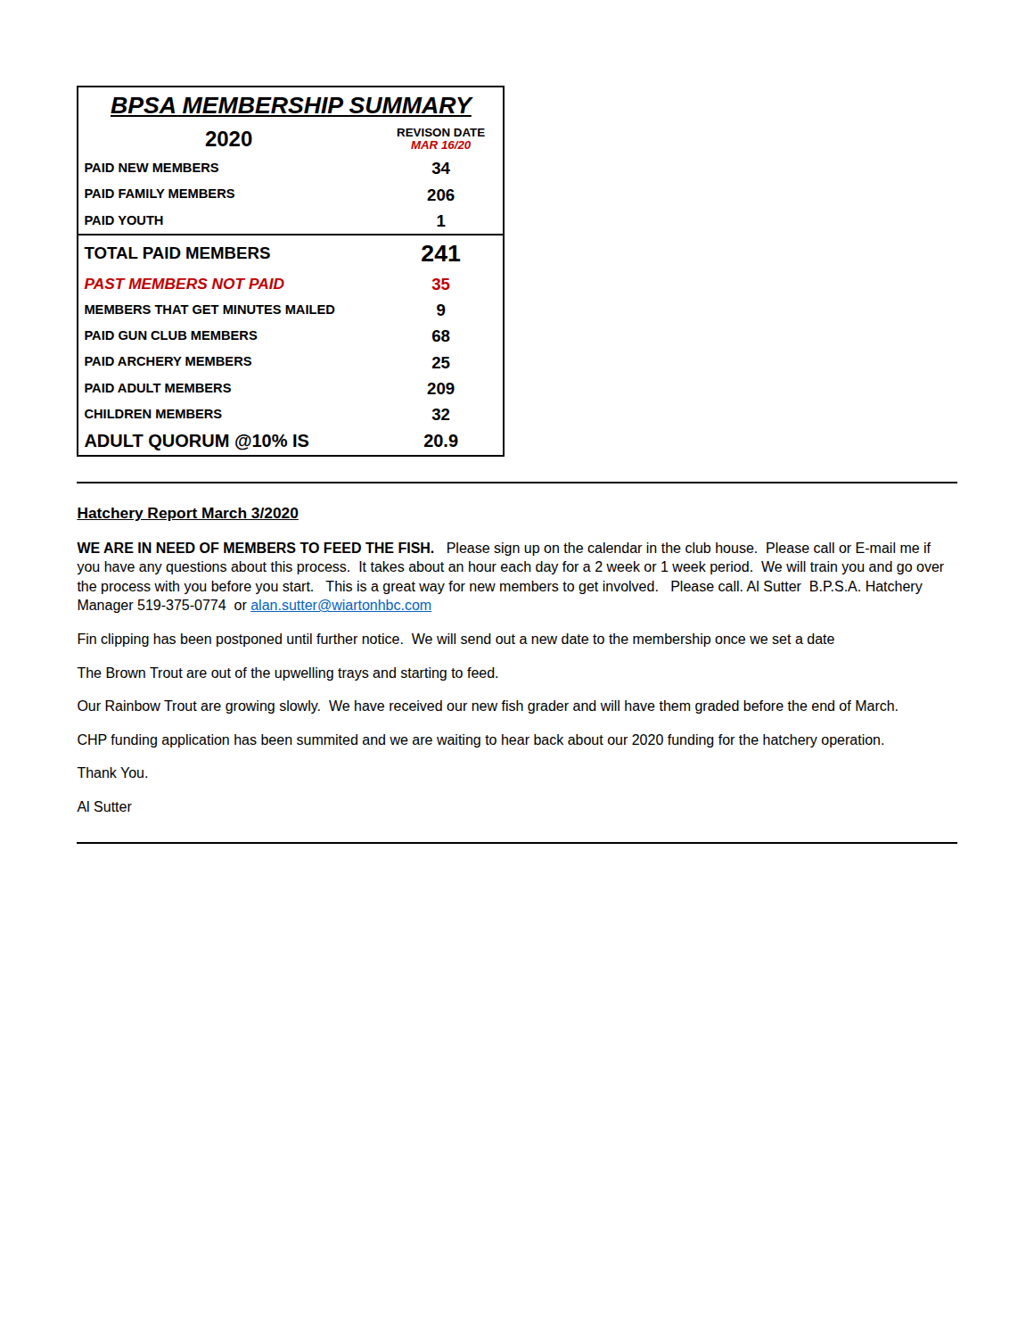| BPSA MEMBERSHIP SUMMARY |
| 2020 | REVISON DATE MAR 16/20 |
| PAID NEW MEMBERS | 34 |
| PAID FAMILY MEMBERS | 206 |
| PAID YOUTH | 1 |
| TOTAL PAID MEMBERS | 241 |
| PAST MEMBERS NOT PAID | 35 |
| MEMBERS THAT GET MINUTES MAILED | 9 |
| PAID GUN CLUB MEMBERS | 68 |
| PAID ARCHERY MEMBERS | 25 |
| PAID ADULT MEMBERS | 209 |
| CHILDREN MEMBERS | 32 |
| ADULT QUORUM @10% IS | 20.9 |
Hatchery Report March 3/2020
WE ARE IN NEED OF MEMBERS TO FEED THE FISH. Please sign up on the calendar in the club house. Please call or E-mail me if you have any questions about this process. It takes about an hour each day for a 2 week or 1 week period. We will train you and go over the process with you before you start. This is a great way for new members to get involved. Please call. Al Sutter B.P.S.A. Hatchery Manager 519-375-0774 or alan.sutter@wiartonhbc.com
Fin clipping has been postponed until further notice. We will send out a new date to the membership once we set a date
The Brown Trout are out of the upwelling trays and starting to feed.
Our Rainbow Trout are growing slowly. We have received our new fish grader and will have them graded before the end of March.
CHP funding application has been summited and we are waiting to hear back about our 2020 funding for the hatchery operation.
Thank You.
Al Sutter